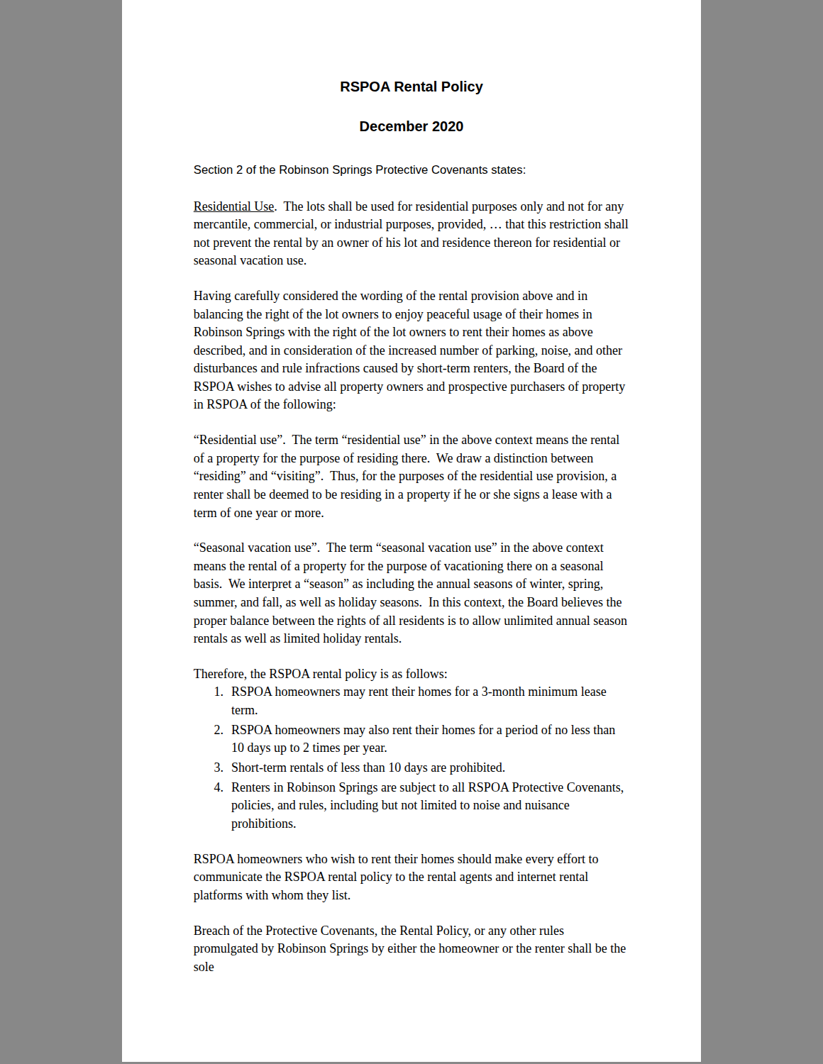RSPOA Rental Policy
December 2020
Section 2 of the Robinson Springs Protective Covenants states:
Residential Use. The lots shall be used for residential purposes only and not for any mercantile, commercial, or industrial purposes, provided, … that this restriction shall not prevent the rental by an owner of his lot and residence thereon for residential or seasonal vacation use.
Having carefully considered the wording of the rental provision above and in balancing the right of the lot owners to enjoy peaceful usage of their homes in Robinson Springs with the right of the lot owners to rent their homes as above described, and in consideration of the increased number of parking, noise, and other disturbances and rule infractions caused by short-term renters, the Board of the RSPOA wishes to advise all property owners and prospective purchasers of property in RSPOA of the following:
“Residential use”. The term “residential use” in the above context means the rental of a property for the purpose of residing there. We draw a distinction between “residing” and “visiting”. Thus, for the purposes of the residential use provision, a renter shall be deemed to be residing in a property if he or she signs a lease with a term of one year or more.
“Seasonal vacation use”. The term “seasonal vacation use” in the above context means the rental of a property for the purpose of vacationing there on a seasonal basis. We interpret a “season” as including the annual seasons of winter, spring, summer, and fall, as well as holiday seasons. In this context, the Board believes the proper balance between the rights of all residents is to allow unlimited annual season rentals as well as limited holiday rentals.
Therefore, the RSPOA rental policy is as follows:
RSPOA homeowners may rent their homes for a 3-month minimum lease term.
RSPOA homeowners may also rent their homes for a period of no less than 10 days up to 2 times per year.
Short-term rentals of less than 10 days are prohibited.
Renters in Robinson Springs are subject to all RSPOA Protective Covenants, policies, and rules, including but not limited to noise and nuisance prohibitions.
RSPOA homeowners who wish to rent their homes should make every effort to communicate the RSPOA rental policy to the rental agents and internet rental platforms with whom they list.
Breach of the Protective Covenants, the Rental Policy, or any other rules promulgated by Robinson Springs by either the homeowner or the renter shall be the sole